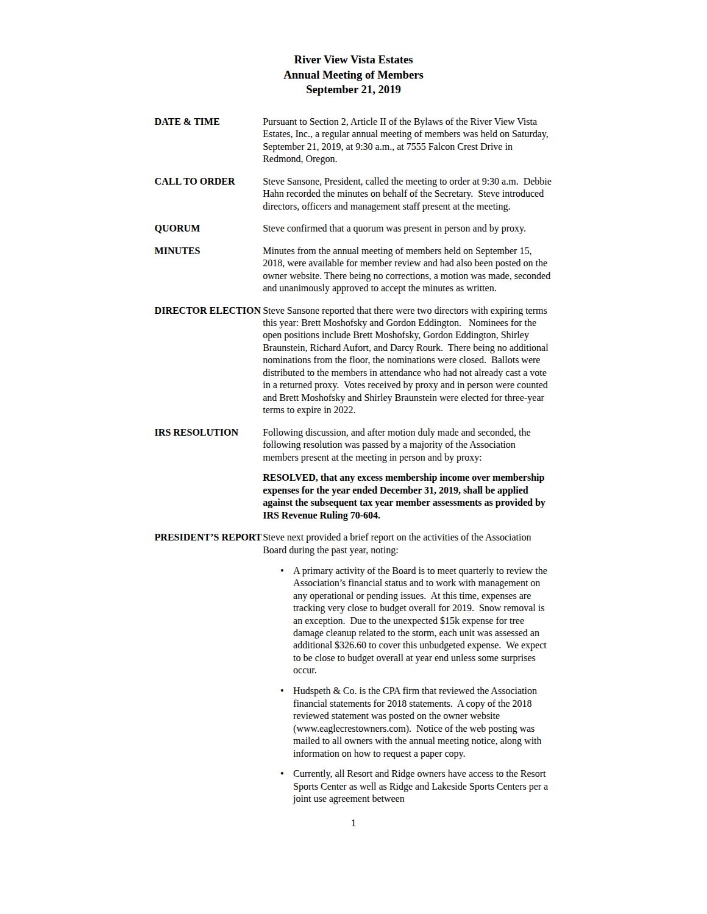River View Vista Estates Annual Meeting of Members September 21, 2019
| Date & Time | Pursuant to Section 2, Article II of the Bylaws of the River View Vista Estates, Inc., a regular annual meeting of members was held on Saturday, September 21, 2019, at 9:30 a.m., at 7555 Falcon Crest Drive in Redmond, Oregon. |
| Call to Order | Steve Sansone, President, called the meeting to order at 9:30 a.m. Debbie Hahn recorded the minutes on behalf of the Secretary. Steve introduced directors, officers and management staff present at the meeting. |
| Quorum | Steve confirmed that a quorum was present in person and by proxy. |
| Minutes | Minutes from the annual meeting of members held on September 15, 2018, were available for member review and had also been posted on the owner website. There being no corrections, a motion was made, seconded and unanimously approved to accept the minutes as written. |
| Director Election | Steve Sansone reported that there were two directors with expiring terms this year: Brett Moshofsky and Gordon Eddington. Nominees for the open positions include Brett Moshofsky, Gordon Eddington, Shirley Braunstein, Richard Aufort, and Darcy Rourk. There being no additional nominations from the floor, the nominations were closed. Ballots were distributed to the members in attendance who had not already cast a vote in a returned proxy. Votes received by proxy and in person were counted and Brett Moshofsky and Shirley Braunstein were elected for three-year terms to expire in 2022. |
| IRS Resolution | Following discussion, and after motion duly made and seconded, the following resolution was passed by a majority of the Association members present at the meeting in person and by proxy: RESOLVED, that any excess membership income over membership expenses for the year ended December 31, 2019, shall be applied against the subsequent tax year member assessments as provided by IRS Revenue Ruling 70-604. |
| President’s Report | Steve next provided a brief report on the activities of the Association Board during the past year, noting: A primary activity of the Board is to meet quarterly to review the Association’s financial status and to work with management on any operational or pending issues. At this time, expenses are tracking very close to budget overall for 2019. Snow removal is an exception. Due to the unexpected $15k expense for tree damage cleanup related to the storm, each unit was assessed an additional $326.60 to cover this unbudgeted expense. We expect to be close to budget overall at year end unless some surprises occur. Hudspeth & Co. is the CPA firm that reviewed the Association financial statements for 2018 statements. A copy of the 2018 reviewed statement was posted on the owner website (www.eaglecrestowners.com). Notice of the web posting was mailed to all owners with the annual meeting notice, along with information on how to request a paper copy. Currently, all Resort and Ridge owners have access to the Resort Sports Center as well as Ridge and Lakeside Sports Centers per a joint use agreement between |
1